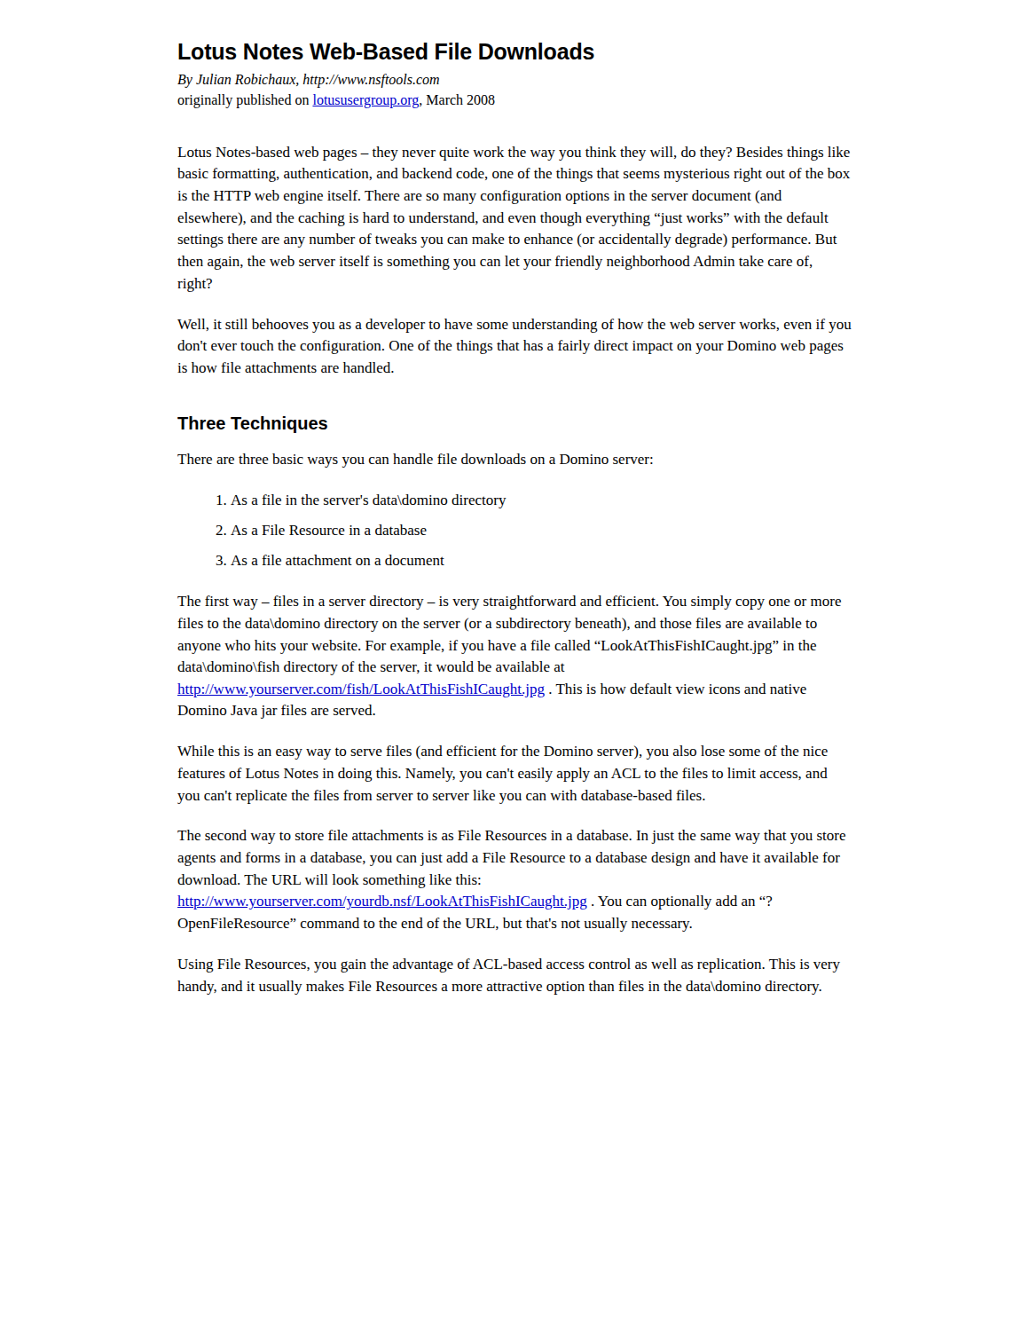Lotus Notes Web-Based File Downloads
By Julian Robichaux, http://www.nsftools.com
originally published on lotususergroup.org, March 2008
Lotus Notes-based web pages – they never quite work the way you think they will, do they? Besides things like basic formatting, authentication, and backend code, one of the things that seems mysterious right out of the box is the HTTP web engine itself. There are so many configuration options in the server document (and elsewhere), and the caching is hard to understand, and even though everything “just works” with the default settings there are any number of tweaks you can make to enhance (or accidentally degrade) performance. But then again, the web server itself is something you can let your friendly neighborhood Admin take care of, right?
Well, it still behooves you as a developer to have some understanding of how the web server works, even if you don't ever touch the configuration. One of the things that has a fairly direct impact on your Domino web pages is how file attachments are handled.
Three Techniques
There are three basic ways you can handle file downloads on a Domino server:
As a file in the server's data\domino directory
As a File Resource in a database
As a file attachment on a document
The first way – files in a server directory – is very straightforward and efficient. You simply copy one or more files to the data\domino directory on the server (or a subdirectory beneath), and those files are available to anyone who hits your website. For example, if you have a file called “LookAtThisFishICaught.jpg” in the data\domino\fish directory of the server, it would be available at http://www.yourserver.com/fish/LookAtThisFishICaught.jpg . This is how default view icons and native Domino Java jar files are served.
While this is an easy way to serve files (and efficient for the Domino server), you also lose some of the nice features of Lotus Notes in doing this. Namely, you can't easily apply an ACL to the files to limit access, and you can't replicate the files from server to server like you can with database-based files.
The second way to store file attachments is as File Resources in a database. In just the same way that you store agents and forms in a database, you can just add a File Resource to a database design and have it available for download. The URL will look something like this: http://www.yourserver.com/yourdb.nsf/LookAtThisFishICaught.jpg . You can optionally add an “?OpenFileResource” command to the end of the URL, but that's not usually necessary.
Using File Resources, you gain the advantage of ACL-based access control as well as replication. This is very handy, and it usually makes File Resources a more attractive option than files in the data\domino directory.